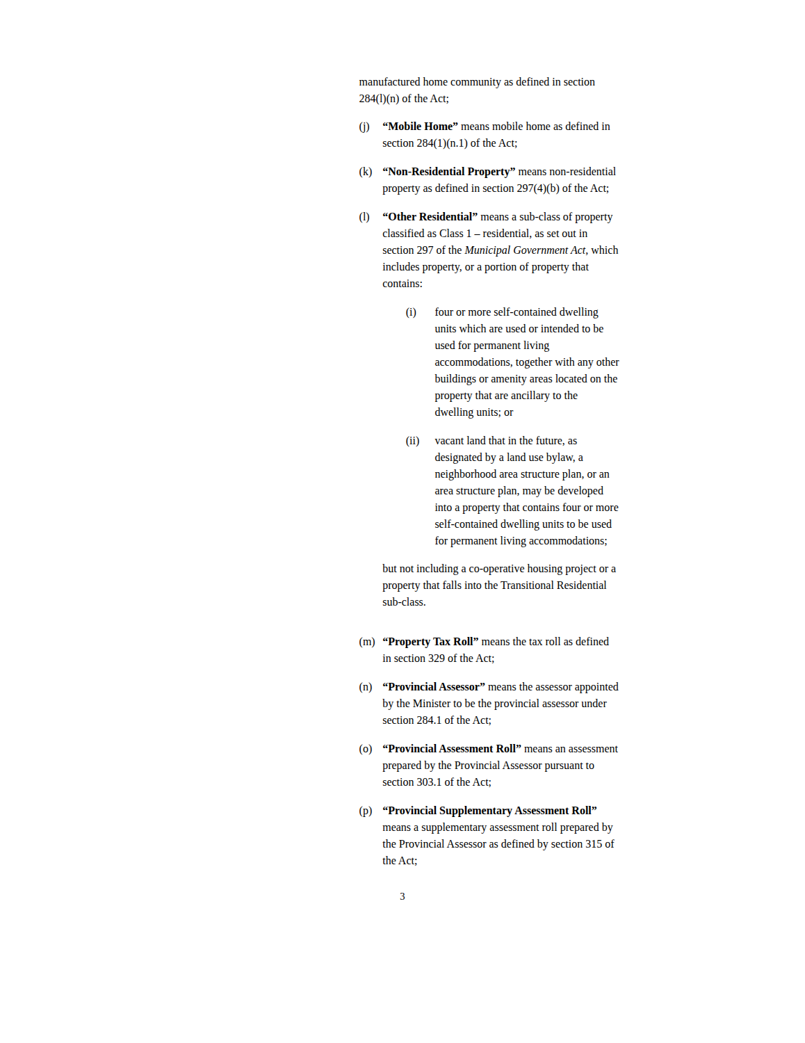manufactured home community as defined in section 284(l)(n) of the Act;
(j)
“Mobile Home” means mobile home as defined in section 284(1)(n.1) of the Act;
(k)
“Non-Residential Property” means non-residential property as defined in section 297(4)(b) of the Act;
(l)
“Other Residential” means a sub-class of property classified as Class 1 – residential, as set out in section 297 of the Municipal Government Act, which includes property, or a portion of property that contains:
(i)
four or more self-contained dwelling units which are used or intended to be used for permanent living accommodations, together with any other buildings or amenity areas located on the property that are ancillary to the dwelling units; or
(ii)
vacant land that in the future, as designated by a land use bylaw, a neighborhood area structure plan, or an area structure plan, may be developed into a property that contains four or more self-contained dwelling units to be used for permanent living accommodations;
but not including a co-operative housing project or a property that falls into the Transitional Residential sub-class.
(m)
“Property Tax Roll” means the tax roll as defined in section 329 of the Act;
(n)
“Provincial Assessor” means the assessor appointed by the Minister to be the provincial assessor under section 284.1 of the Act;
(o)
“Provincial Assessment Roll” means an assessment prepared by the Provincial Assessor pursuant to section 303.1 of the Act;
(p)
“Provincial Supplementary Assessment Roll” means a supplementary assessment roll prepared by the Provincial Assessor as defined by section 315 of the Act;
3